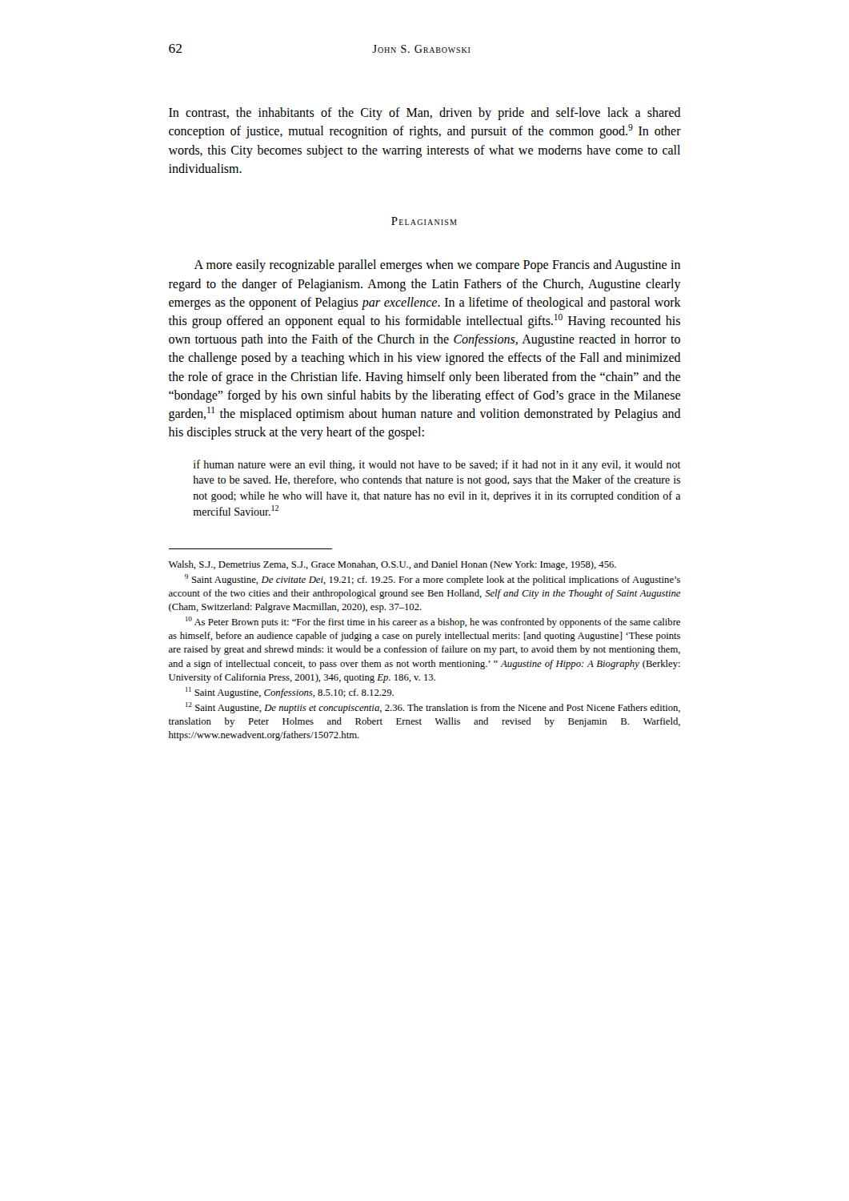62 John S. Grabowski
In contrast, the inhabitants of the City of Man, driven by pride and self-love lack a shared conception of justice, mutual recognition of rights, and pursuit of the common good.9 In other words, this City becomes subject to the warring interests of what we moderns have come to call individualism.
Pelagianism
A more easily recognizable parallel emerges when we compare Pope Francis and Augustine in regard to the danger of Pelagianism. Among the Latin Fathers of the Church, Augustine clearly emerges as the opponent of Pelagius par excellence. In a lifetime of theological and pastoral work this group offered an opponent equal to his formidable intellectual gifts.10 Having recounted his own tortuous path into the Faith of the Church in the Confessions, Augustine reacted in horror to the challenge posed by a teaching which in his view ignored the effects of the Fall and minimized the role of grace in the Christian life. Having himself only been liberated from the “chain” and the “bondage” forged by his own sinful habits by the liberating effect of God’s grace in the Milanese garden,11 the misplaced optimism about human nature and volition demonstrated by Pelagius and his disciples struck at the very heart of the gospel:
if human nature were an evil thing, it would not have to be saved; if it had not in it any evil, it would not have to be saved. He, therefore, who contends that nature is not good, says that the Maker of the creature is not good; while he who will have it, that nature has no evil in it, deprives it in its corrupted condition of a merciful Saviour.12
Walsh, S.J., Demetrius Zema, S.J., Grace Monahan, O.S.U., and Daniel Honan (New York: Image, 1958), 456.
9 Saint Augustine, De civitate Dei, 19.21; cf. 19.25. For a more complete look at the political implications of Augustine’s account of the two cities and their anthropological ground see Ben Holland, Self and City in the Thought of Saint Augustine (Cham, Switzerland: Palgrave Macmillan, 2020), esp. 37–102.
10 As Peter Brown puts it: “For the first time in his career as a bishop, he was confronted by opponents of the same calibre as himself, before an audience capable of judging a case on purely intellectual merits: [and quoting Augustine] ‘These points are raised by great and shrewd minds: it would be a confession of failure on my part, to avoid them by not mentioning them, and a sign of intellectual conceit, to pass over them as not worth mentioning.’ ” Augustine of Hippo: A Biography (Berkley: University of California Press, 2001), 346, quoting Ep. 186, v. 13.
11 Saint Augustine, Confessions, 8.5.10; cf. 8.12.29.
12 Saint Augustine, De nuptiis et concupiscentia, 2.36. The translation is from the Nicene and Post Nicene Fathers edition, translation by Peter Holmes and Robert Ernest Wallis and revised by Benjamin B. Warfield, https://www.newadvent.org/fathers/15072.htm.